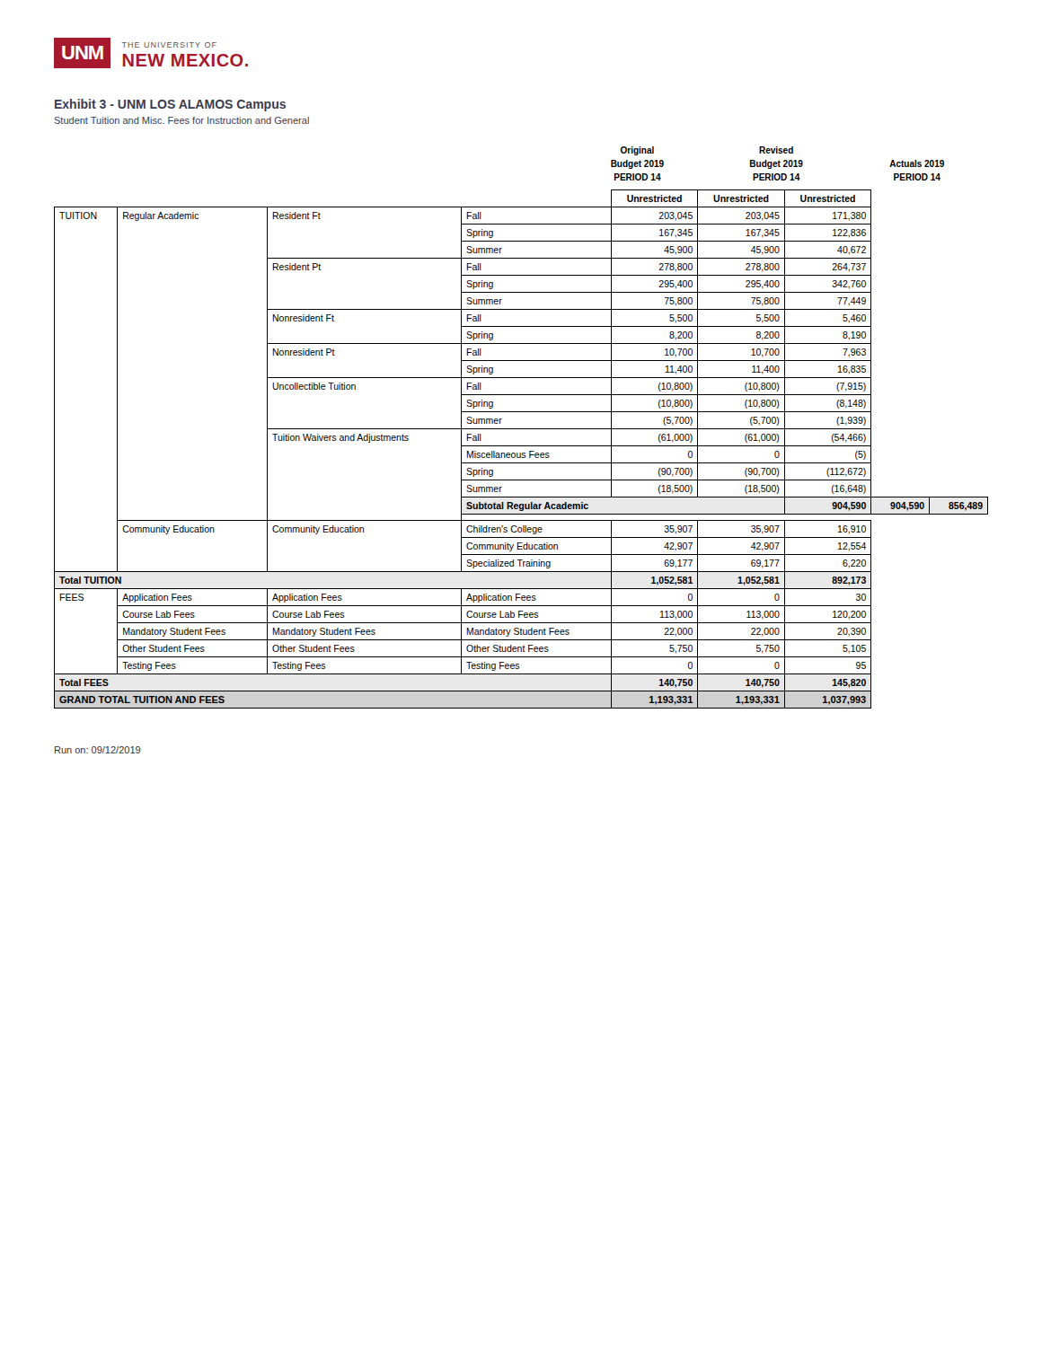UNM THE UNIVERSITY OF
NEW MEXICO.
Exhibit 3 - UNM LOS ALAMOS Campus
Student Tuition and Misc. Fees for Instruction and General
| | Original | Revised | |
| | Budget 2019 | Budget 2019 | Actuals 2019 |
| | PERIOD 14 | PERIOD 14 | PERIOD 14 |
| | Unrestricted | Unrestricted | Unrestricted |
| TUITION | Regular Academic | Resident Ft | Fall | 203,045 | 203,045 | 171,380 |
| Spring | 167,345 | 167,345 | 122,836 |
| Summer | 45,900 | 45,900 | 40,672 |
| Resident Pt | Fall | 278,800 | 278,800 | 264,737 |
| Spring | 295,400 | 295,400 | 342,760 |
| Summer | 75,800 | 75,800 | 77,449 |
| Nonresident Ft | Fall | 5,500 | 5,500 | 5,460 |
| Spring | 8,200 | 8,200 | 8,190 |
| Nonresident Pt | Fall | 10,700 | 10,700 | 7,963 |
| Spring | 11,400 | 11,400 | 16,835 |
| Uncollectible Tuition | Fall | (10,800) | (10,800) | (7,915) |
| Spring | (10,800) | (10,800) | (8,148) |
| Summer | (5,700) | (5,700) | (1,939) |
| Tuition Waivers and Adjustments | Fall | (61,000) | (61,000) | (54,466) |
| Miscellaneous Fees | 0 | 0 | (5) |
| Spring | (90,700) | (90,700) | (112,672) |
| Summer | (18,500) | (18,500) | (16,648) |
| Subtotal Regular Academic | 904,590 | 904,590 | 856,489 |
| Community Education | Community Education | Children's College | 35,907 | 35,907 | 16,910 |
| Community Education | 42,907 | 42,907 | 12,554 |
| Specialized Training | 69,177 | 69,177 | 6,220 |
| Total TUITION | 1,052,581 | 1,052,581 | 892,173 |
| FEES | Application Fees | Application Fees | Application Fees | 0 | 0 | 30 |
| Course Lab Fees | Course Lab Fees | Course Lab Fees | 113,000 | 113,000 | 120,200 |
| Mandatory Student Fees | Mandatory Student Fees | Mandatory Student Fees | 22,000 | 22,000 | 20,390 |
| Other Student Fees | Other Student Fees | Other Student Fees | 5,750 | 5,750 | 5,105 |
| Testing Fees | Testing Fees | Testing Fees | 0 | 0 | 95 |
| Total FEES | 140,750 | 140,750 | 145,820 |
| GRAND TOTAL TUITION AND FEES | 1,193,331 | 1,193,331 | 1,037,993 |
Run on: 09/12/2019